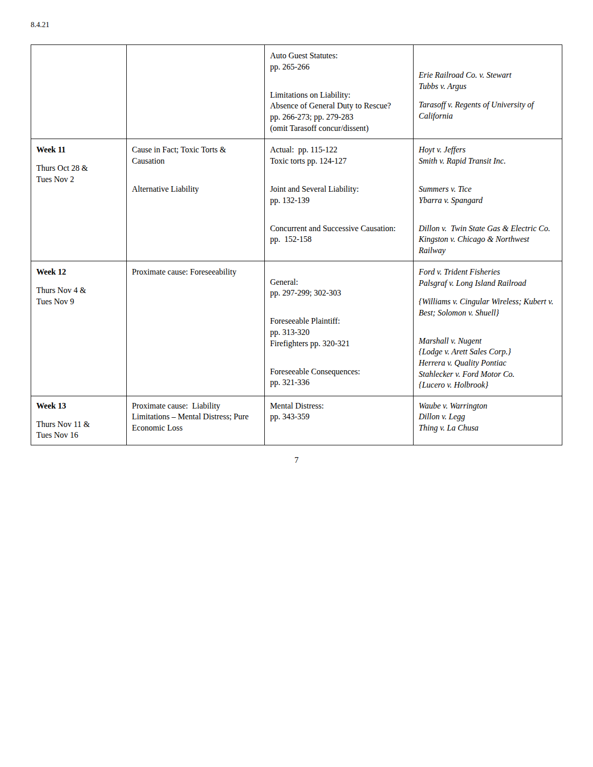8.4.21
| | | Auto Guest Statutes: pp. 265-266 Limitations on Liability: Absence of General Duty to Rescue? pp. 266-273; pp. 279-283 (omit Tarasoff concur/dissent) | Erie Railroad Co. v. Stewart Tubbs v. Argus Tarasoff v. Regents of University of California |
| Week 11 Thurs Oct 28 & Tues Nov 2 | Cause in Fact; Toxic Torts & Causation Alternative Liability | Actual: pp. 115-122 Toxic torts pp. 124-127 Joint and Several Liability: pp. 132-139 Concurrent and Successive Causation: pp. 152-158 | Hoyt v. Jeffers Smith v. Rapid Transit Inc. Summers v. Tice Ybarra v. Spangard Dillon v. Twin State Gas & Electric Co. Kingston v. Chicago & Northwest Railway |
| Week 12 Thurs Nov 4 & Tues Nov 9 | Proximate cause: Foreseeability | General: pp. 297-299; 302-303 Foreseeable Plaintiff: pp. 313-320 Firefighters pp. 320-321 Foreseeable Consequences: pp. 321-336 | Ford v. Trident Fisheries Palsgraf v. Long Island Railroad {Williams v. Cingular Wireless; Kubert v. Best; Solomon v. Shuell} Marshall v. Nugent {Lodge v. Arett Sales Corp.} Herrera v. Quality Pontiac Stahlecker v. Ford Motor Co. {Lucero v. Holbrook} |
| Week 13 Thurs Nov 11 & Tues Nov 16 | Proximate cause: Liability Limitations – Mental Distress; Pure Economic Loss | Mental Distress: pp. 343-359 | Waube v. Warrington Dillon v. Legg Thing v. La Chusa |
7